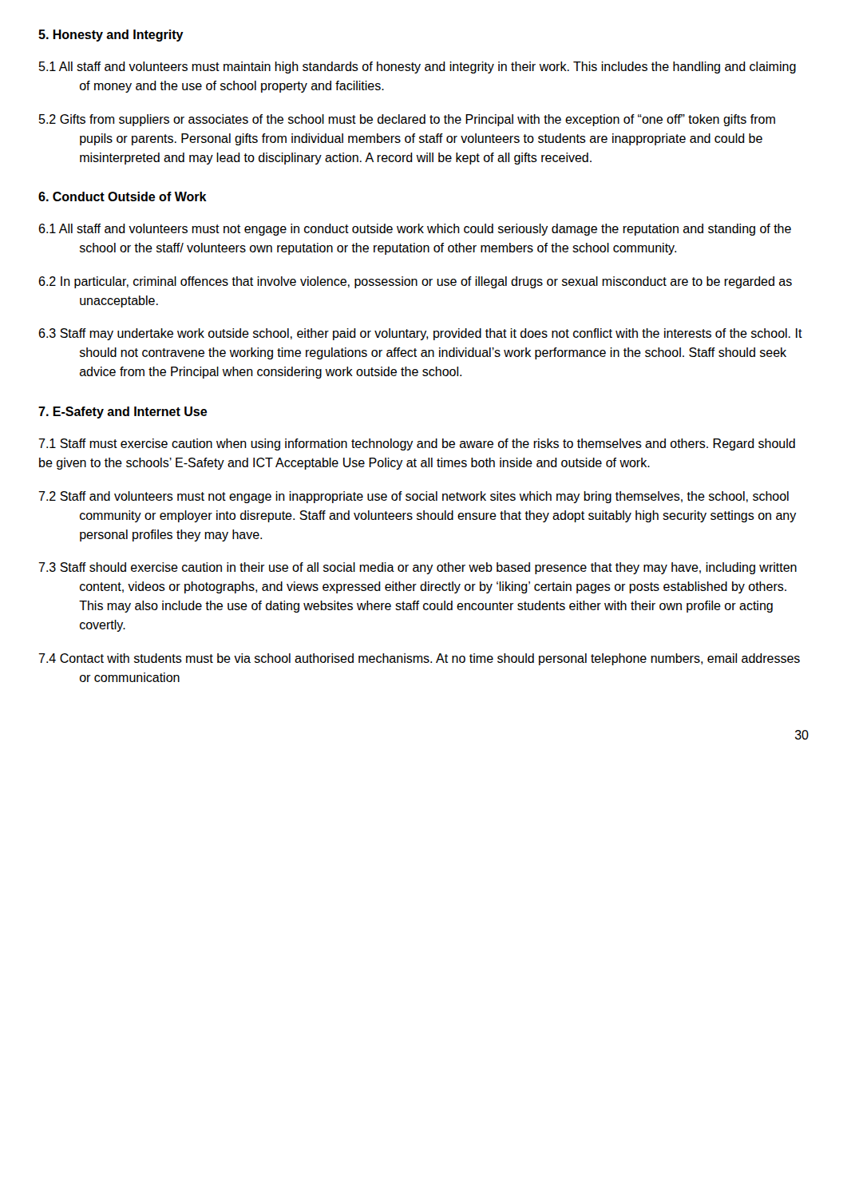5. Honesty and Integrity
5.1 All staff and volunteers must maintain high standards of honesty and integrity in their work. This includes the handling and claiming of money and the use of school property and facilities.
5.2 Gifts from suppliers or associates of the school must be declared to the Principal with the exception of “one off” token gifts from pupils or parents. Personal gifts from individual members of staff or volunteers to students are inappropriate and could be misinterpreted and may lead to disciplinary action. A record will be kept of all gifts received.
6. Conduct Outside of Work
6.1 All staff and volunteers must not engage in conduct outside work which could seriously damage the reputation and standing of the school or the staff/ volunteers own reputation or the reputation of other members of the school community.
6.2 In particular, criminal offences that involve violence, possession or use of illegal drugs or sexual misconduct are to be regarded as unacceptable.
6.3 Staff may undertake work outside school, either paid or voluntary, provided that it does not conflict with the interests of the school. It should not contravene the working time regulations or affect an individual’s work performance in the school. Staff should seek advice from the Principal when considering work outside the school.
7. E-Safety and Internet Use
7.1 Staff must exercise caution when using information technology and be aware of the risks to themselves and others. Regard should be given to the schools’ E-Safety and ICT Acceptable Use Policy at all times both inside and outside of work.
7.2 Staff and volunteers must not engage in inappropriate use of social network sites which may bring themselves, the school, school community or employer into disrepute. Staff and volunteers should ensure that they adopt suitably high security settings on any personal profiles they may have.
7.3 Staff should exercise caution in their use of all social media or any other web based presence that they may have, including written content, videos or photographs, and views expressed either directly or by ‘liking’ certain pages or posts established by others. This may also include the use of dating websites where staff could encounter students either with their own profile or acting covertly.
7.4 Contact with students must be via school authorised mechanisms. At no time should personal telephone numbers, email addresses or communication
30